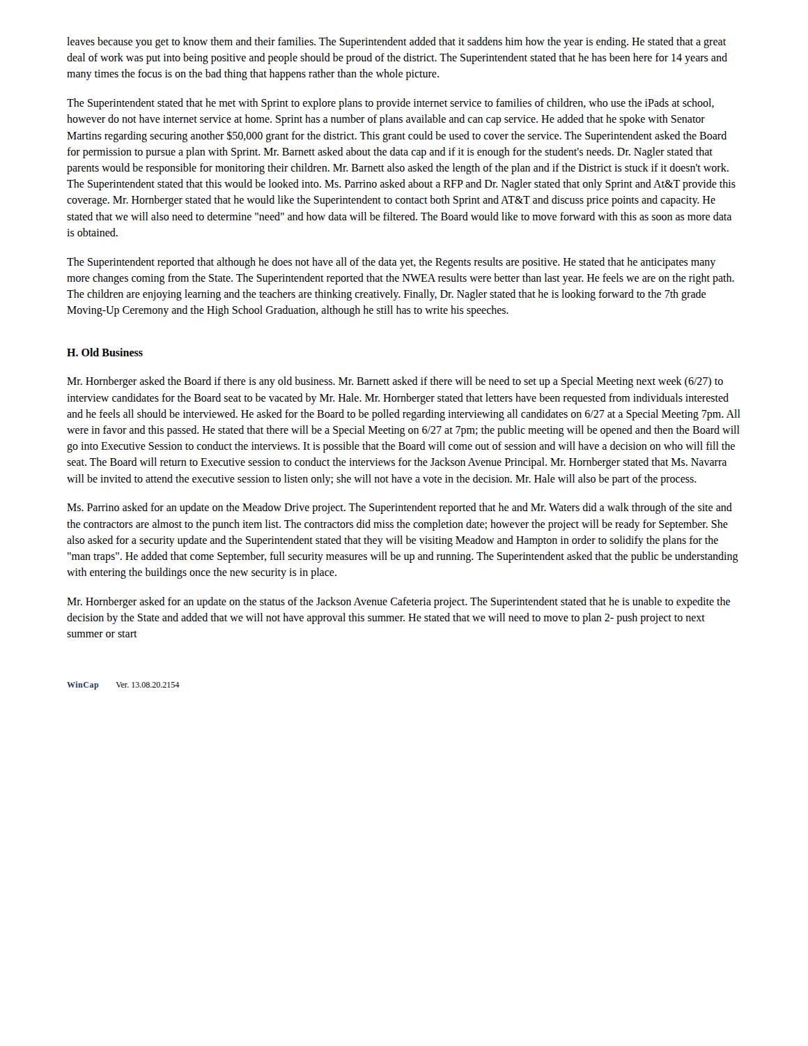leaves because you get to know them and their families. The Superintendent added that it saddens him how the year is ending. He stated that a great deal of work was put into being positive and people should be proud of the district. The Superintendent stated that he has been here for 14 years and many times the focus is on the bad thing that happens rather than the whole picture.
The Superintendent stated that he met with Sprint to explore plans to provide internet service to families of children, who use the iPads at school, however do not have internet service at home. Sprint has a number of plans available and can cap service. He added that he spoke with Senator Martins regarding securing another $50,000 grant for the district. This grant could be used to cover the service. The Superintendent asked the Board for permission to pursue a plan with Sprint. Mr. Barnett asked about the data cap and if it is enough for the student's needs. Dr. Nagler stated that parents would be responsible for monitoring their children. Mr. Barnett also asked the length of the plan and if the District is stuck if it doesn't work. The Superintendent stated that this would be looked into. Ms. Parrino asked about a RFP and Dr. Nagler stated that only Sprint and At&T provide this coverage. Mr. Hornberger stated that he would like the Superintendent to contact both Sprint and AT&T and discuss price points and capacity. He stated that we will also need to determine "need" and how data will be filtered. The Board would like to move forward with this as soon as more data is obtained.
The Superintendent reported that although he does not have all of the data yet, the Regents results are positive. He stated that he anticipates many more changes coming from the State. The Superintendent reported that the NWEA results were better than last year. He feels we are on the right path. The children are enjoying learning and the teachers are thinking creatively. Finally, Dr. Nagler stated that he is looking forward to the 7th grade Moving-Up Ceremony and the High School Graduation, although he still has to write his speeches.
H. Old Business
Mr. Hornberger asked the Board if there is any old business. Mr. Barnett asked if there will be need to set up a Special Meeting next week (6/27) to interview candidates for the Board seat to be vacated by Mr. Hale. Mr. Hornberger stated that letters have been requested from individuals interested and he feels all should be interviewed. He asked for the Board to be polled regarding interviewing all candidates on 6/27 at a Special Meeting 7pm. All were in favor and this passed. He stated that there will be a Special Meeting on 6/27 at 7pm; the public meeting will be opened and then the Board will go into Executive Session to conduct the interviews. It is possible that the Board will come out of session and will have a decision on who will fill the seat. The Board will return to Executive session to conduct the interviews for the Jackson Avenue Principal. Mr. Hornberger stated that Ms. Navarra will be invited to attend the executive session to listen only; she will not have a vote in the decision. Mr. Hale will also be part of the process.
Ms. Parrino asked for an update on the Meadow Drive project. The Superintendent reported that he and Mr. Waters did a walk through of the site and the contractors are almost to the punch item list. The contractors did miss the completion date; however the project will be ready for September. She also asked for a security update and the Superintendent stated that they will be visiting Meadow and Hampton in order to solidify the plans for the "man traps". He added that come September, full security measures will be up and running. The Superintendent asked that the public be understanding with entering the buildings once the new security is in place.
Mr. Hornberger asked for an update on the status of the Jackson Avenue Cafeteria project. The Superintendent stated that he is unable to expedite the decision by the State and added that we will not have approval this summer. He stated that we will need to move to plan 2- push project to next summer or start
WinCap Ver. 13.08.20.2154